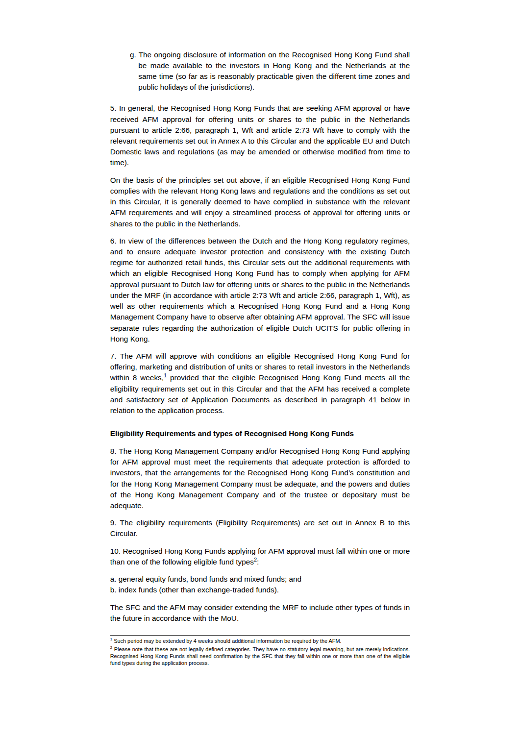g. The ongoing disclosure of information on the Recognised Hong Kong Fund shall be made available to the investors in Hong Kong and the Netherlands at the same time (so far as is reasonably practicable given the different time zones and public holidays of the jurisdictions).
5. In general, the Recognised Hong Kong Funds that are seeking AFM approval or have received AFM approval for offering units or shares to the public in the Netherlands pursuant to article 2:66, paragraph 1, Wft and article 2:73 Wft have to comply with the relevant requirements set out in Annex A to this Circular and the applicable EU and Dutch Domestic laws and regulations (as may be amended or otherwise modified from time to time).
On the basis of the principles set out above, if an eligible Recognised Hong Kong Fund complies with the relevant Hong Kong laws and regulations and the conditions as set out in this Circular, it is generally deemed to have complied in substance with the relevant AFM requirements and will enjoy a streamlined process of approval for offering units or shares to the public in the Netherlands.
6. In view of the differences between the Dutch and the Hong Kong regulatory regimes, and to ensure adequate investor protection and consistency with the existing Dutch regime for authorized retail funds, this Circular sets out the additional requirements with which an eligible Recognised Hong Kong Fund has to comply when applying for AFM approval pursuant to Dutch law for offering units or shares to the public in the Netherlands under the MRF (in accordance with article 2:73 Wft and article 2:66, paragraph 1, Wft), as well as other requirements which a Recognised Hong Kong Fund and a Hong Kong Management Company have to observe after obtaining AFM approval. The SFC will issue separate rules regarding the authorization of eligible Dutch UCITS for public offering in Hong Kong.
7. The AFM will approve with conditions an eligible Recognised Hong Kong Fund for offering, marketing and distribution of units or shares to retail investors in the Netherlands within 8 weeks,1 provided that the eligible Recognised Hong Kong Fund meets all the eligibility requirements set out in this Circular and that the AFM has received a complete and satisfactory set of Application Documents as described in paragraph 41 below in relation to the application process.
Eligibility Requirements and types of Recognised Hong Kong Funds
8. The Hong Kong Management Company and/or Recognised Hong Kong Fund applying for AFM approval must meet the requirements that adequate protection is afforded to investors, that the arrangements for the Recognised Hong Kong Fund’s constitution and for the Hong Kong Management Company must be adequate, and the powers and duties of the Hong Kong Management Company and of the trustee or depositary must be adequate.
9. The eligibility requirements (Eligibility Requirements) are set out in Annex B to this Circular.
10. Recognised Hong Kong Funds applying for AFM approval must fall within one or more than one of the following eligible fund types2:
a. general equity funds, bond funds and mixed funds; and
b. index funds (other than exchange-traded funds).
The SFC and the AFM may consider extending the MRF to include other types of funds in the future in accordance with the MoU.
1 Such period may be extended by 4 weeks should additional information be required by the AFM.
2 Please note that these are not legally defined categories. They have no statutory legal meaning, but are merely indications. Recognised Hong Kong Funds shall need confirmation by the SFC that they fall within one or more than one of the eligible fund types during the application process.